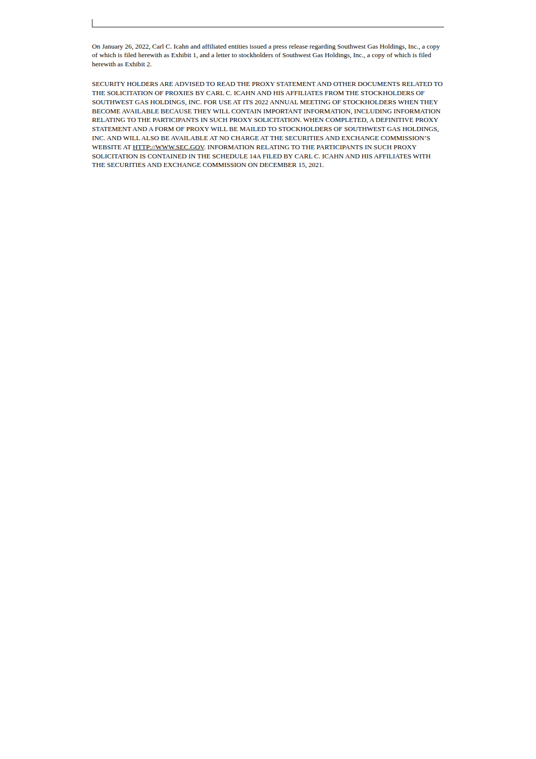On January 26, 2022, Carl C. Icahn and affiliated entities issued a press release regarding Southwest Gas Holdings, Inc., a copy of which is filed herewith as Exhibit 1, and a letter to stockholders of Southwest Gas Holdings, Inc., a copy of which is filed herewith as Exhibit 2.
Security holders are advised to read the proxy statement and other documents related to the solicitation of proxies by Carl C. Icahn and his affiliates from the stockholders of Southwest Gas Holdings, Inc. for use at its 2022 annual meeting of stockholders when they become available because they will contain important information, including information relating to the participants in such proxy solicitation. When completed, a definitive proxy statement and a form of proxy will be mailed to stockholders of Southwest Gas Holdings, Inc. and will also be available at no charge at the Securities and Exchange Commission’s website at http://www.sec.gov. Information relating to the participants in such proxy solicitation is contained in the Schedule 14A filed by Carl C. Icahn and his affiliates with the Securities and Exchange Commission on December 15, 2021.